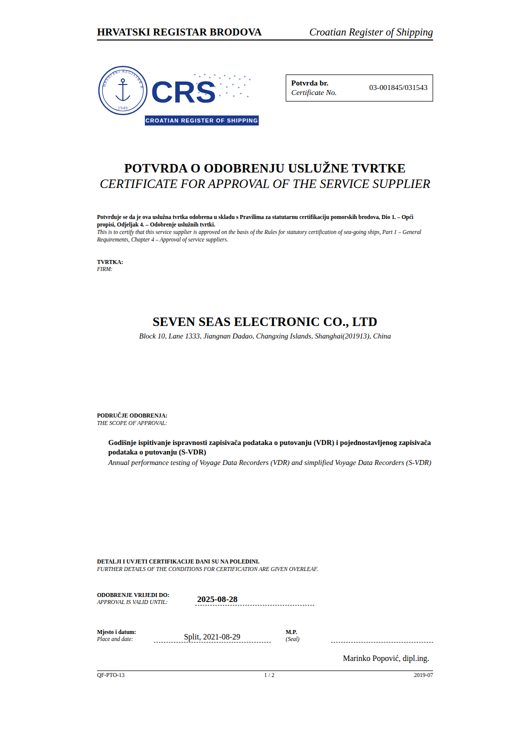HRVATSKI REGISTAR BRODOVA
Croatian Register of Shipping
HRVATSKI REGISTAR BRODOVA 1949 CRS CROATIAN REGISTER OF SHIPPING
Potvrda br.
Certificate No.
03-001845/031543
POTVRDA O ODOBRENJU USLUŽNE TVRTKE
CERTIFICATE FOR APPROVAL OF THE SERVICE SUPPLIER
Potvrđuje se da je ova uslužna tvrtka odobrena u skladu s Pravilima za statutarnu certifikaciju pomorskih brodova, Dio 1. – Opći propisi, Odjeljak 4. – Odobrenje uslužnih tvrtki.
This is to certify that this service supplier is approved on the basis of the Rules for statutory certification of sea-going ships, Part 1 – General Requirements, Chapter 4 – Approval of service suppliers.
TVRTKA:
FIRM:
SEVEN SEAS ELECTRONIC CO., LTD
Block 10, Lane 1333, Jiangnan Dadao, Changxing Islands, Shanghai(201913), China
PODRUČJE ODOBRENJA:
THE SCOPE OF APPROVAL:
Godišnje ispitivanje ispravnosti zapisivača podataka o putovanju (VDR) i pojednostavljenog zapisivača podataka o putovanju (S-VDR)
Annual performance testing of Voyage Data Recorders (VDR) and simplified Voyage Data Recorders (S-VDR)
DETALJI I UVJETI CERTIFIKACIJE DANI SU NA POLEDINI.
FURTHER DETAILS OF THE CONDITIONS FOR CERTIFICATION ARE GIVEN OVERLEAF.
ODOBRENJE VRIJEDI DO:
APPROVAL IS VALID UNTIL:
2025-08-28
Mjesto i datum:
Place and date:
Split, 2021-08-29
M.P.
(Seal)
Marinko Popović, dipl.ing.
QF-PTO-13
1 / 2
2019-07